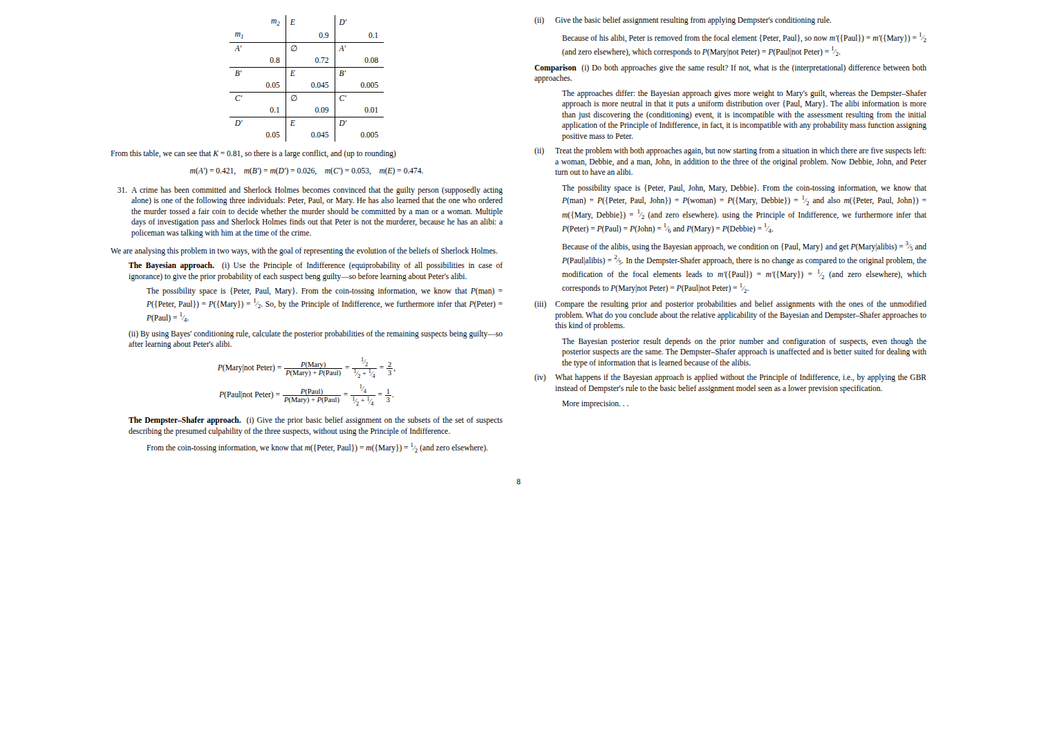| | m 2 | E | | D′ | |
| m 1 | | | 0.9 | | 0.1 |
| A′ | | ∅ | | A′ | |
| | 0.8 | | 0.72 | | 0.08 |
| B′ | | E | | B′ | |
| | 0.05 | | 0.045 | | 0.005 |
| C′ | | ∅ | | C′ | |
| | 0.1 | | 0.09 | | 0.01 |
| D′ | | E | | D′ | |
| | 0.05 | | 0.045 | | 0.005 |
From this table, we can see that K = 0.81, so there is a large conflict, and (up to rounding)
m(A′) = 0.421, m(B′) = m(D′) = 0.026, m(C′) = 0.053, m(E) = 0.474.
31. A crime has been committed and Sherlock Holmes becomes convinced that the guilty person (supposedly acting alone) is one of the following three individuals: Peter, Paul, or Mary. He has also learned that the one who ordered the murder tossed a fair coin to decide whether the murder should be committed by a man or a woman. Multiple days of investigation pass and Sherlock Holmes finds out that Peter is not the murderer, because he has an alibi: a policeman was talking with him at the time of the crime.
We are analysing this problem in two ways, with the goal of representing the evolution of the beliefs of Sherlock Holmes.
The Bayesian approach. (i) Use the Principle of Indifference (equiprobability of all possibilities in case of ignorance) to give the prior probability of each suspect beng guilty—so before learning about Peter's alibi.
The possibility space is {Peter, Paul, Mary}. From the coin-tossing information, we know that P(man) = P({Peter, Paul}) = P({Mary}) = 1⁄2. So, by the Principle of Indifference, we furthermore infer that P(Peter) = P(Paul) = 1⁄4.
(ii) By using Bayes' conditioning rule, calculate the posterior probabilities of the remaining suspects being guilty—so after learning about Peter's alibi.
P(Mary|not Peter) = P(Mary) P(Mary) + P(Paul) = 1⁄2 1⁄2 + 1⁄4 = 2 3 ,
P(Paul|not Peter) = P(Paul) P(Mary) + P(Paul) = 1⁄4 1⁄2 + 1⁄4 = 1 3 .
The Dempster–Shafer approach. (i) Give the prior basic belief assignment on the subsets of the set of suspects describing the presumed culpability of the three suspects, without using the Principle of Indifference.
From the coin-tossing information, we know that m({Peter, Paul}) = m({Mary}) = 1⁄2 (and zero elsewhere).
(ii) Give the basic belief assignment resulting from applying Dempster's conditioning rule.
Because of his alibi, Peter is removed from the focal element {Peter, Paul}, so now m′({Paul}) = m′({Mary}) = 1⁄2 (and zero elsewhere), which corresponds to P(Mary|not Peter) = P(Paul|not Peter) = 1⁄2.
Comparison (i) Do both approaches give the same result? If not, what is the (interpretational) difference between both approaches.
The approaches differ: the Bayesian approach gives more weight to Mary's guilt, whereas the Dempster–Shafer approach is more neutral in that it puts a uniform distribution over {Paul, Mary}. The alibi information is more than just discovering the (conditioning) event, it is incompatible with the assessment resulting from the initial application of the Principle of Indifference, in fact, it is incompatible with any probability mass function assigning positive mass to Peter.
(ii) Treat the problem with both approaches again, but now starting from a situation in which there are five suspects left: a woman, Debbie, and a man, John, in addition to the three of the original problem. Now Debbie, John, and Peter turn out to have an alibi.
The possibility space is {Peter, Paul, John, Mary, Debbie}. From the coin-tossing information, we know that P(man) = P({Peter, Paul, John}) = P(woman) = P({Mary, Debbie}) = 1⁄2 and also m({Peter, Paul, John}) = m({Mary, Debbie}) = 1⁄2 (and zero elsewhere). using the Principle of Indifference, we furthermore infer that P(Peter) = P(Paul) = P(John) = 1⁄6 and P(Mary) = P(Debbie) = 1⁄4.
Because of the alibis, using the Bayesian approach, we condition on {Paul, Mary} and get P(Mary|alibis) = 3⁄5 and P(Paul|alibis) = 2⁄5. In the Dempster-Shafer approach, there is no change as compared to the original problem, the modification of the focal elements leads to m′({Paul}) = m′({Mary}) = 1⁄2 (and zero elsewhere), which corresponds to P(Mary|not Peter) = P(Paul|not Peter) = 1⁄2.
(iii) Compare the resulting prior and posterior probabilities and belief assignments with the ones of the unmodified problem. What do you conclude about the relative applicability of the Bayesian and Dempster–Shafer approaches to this kind of problems.
The Bayesian posterior result depends on the prior number and configuration of suspects, even though the posterior suspects are the same. The Dempster–Shafer approach is unaffected and is better suited for dealing with the type of information that is learned because of the alibis.
(iv) What happens if the Bayesian approach is applied without the Principle of Indifference, i.e., by applying the GBR instead of Dempster's rule to the basic belief assignment model seen as a lower prevision specification.
More imprecision. . .
8